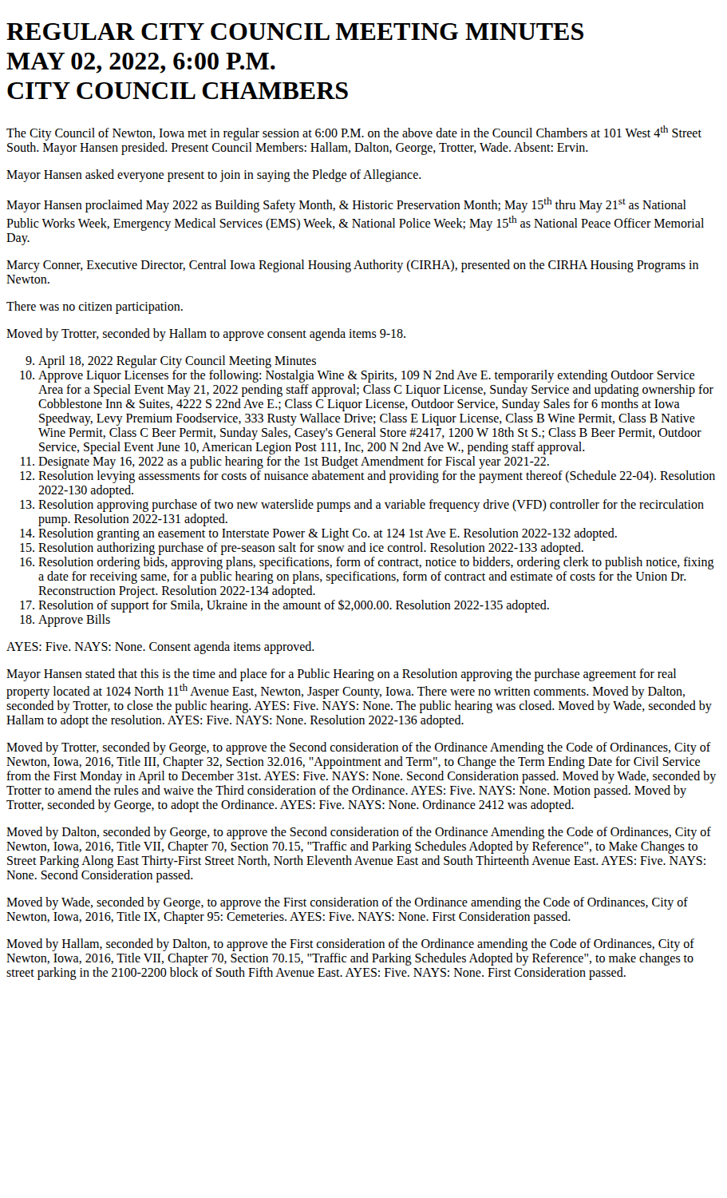REGULAR CITY COUNCIL MEETING MINUTES
MAY 02, 2022, 6:00 P.M.
CITY COUNCIL CHAMBERS
The City Council of Newton, Iowa met in regular session at 6:00 P.M. on the above date in the Council Chambers at 101 West 4th Street South. Mayor Hansen presided. Present Council Members: Hallam, Dalton, George, Trotter, Wade. Absent: Ervin.
Mayor Hansen asked everyone present to join in saying the Pledge of Allegiance.
Mayor Hansen proclaimed May 2022 as Building Safety Month, & Historic Preservation Month; May 15th thru May 21st as National Public Works Week, Emergency Medical Services (EMS) Week, & National Police Week; May 15th as National Peace Officer Memorial Day.
Marcy Conner, Executive Director, Central Iowa Regional Housing Authority (CIRHA), presented on the CIRHA Housing Programs in Newton.
There was no citizen participation.
Moved by Trotter, seconded by Hallam to approve consent agenda items 9-18.
April 18, 2022 Regular City Council Meeting Minutes
Approve Liquor Licenses for the following: Nostalgia Wine & Spirits, 109 N 2nd Ave E. temporarily extending Outdoor Service Area for a Special Event May 21, 2022 pending staff approval; Class C Liquor License, Sunday Service and updating ownership for Cobblestone Inn & Suites, 4222 S 22nd Ave E.; Class C Liquor License, Outdoor Service, Sunday Sales for 6 months at Iowa Speedway, Levy Premium Foodservice, 333 Rusty Wallace Drive; Class E Liquor License, Class B Wine Permit, Class B Native Wine Permit, Class C Beer Permit, Sunday Sales, Casey's General Store #2417, 1200 W 18th St S.; Class B Beer Permit, Outdoor Service, Special Event June 10, American Legion Post 111, Inc, 200 N 2nd Ave W., pending staff approval.
Designate May 16, 2022 as a public hearing for the 1st Budget Amendment for Fiscal year 2021-22.
Resolution levying assessments for costs of nuisance abatement and providing for the payment thereof (Schedule 22-04). Resolution 2022-130 adopted.
Resolution approving purchase of two new waterslide pumps and a variable frequency drive (VFD) controller for the recirculation pump. Resolution 2022-131 adopted.
Resolution granting an easement to Interstate Power & Light Co. at 124 1st Ave E. Resolution 2022-132 adopted.
Resolution authorizing purchase of pre-season salt for snow and ice control. Resolution 2022-133 adopted.
Resolution ordering bids, approving plans, specifications, form of contract, notice to bidders, ordering clerk to publish notice, fixing a date for receiving same, for a public hearing on plans, specifications, form of contract and estimate of costs for the Union Dr. Reconstruction Project. Resolution 2022-134 adopted.
Resolution of support for Smila, Ukraine in the amount of $2,000.00. Resolution 2022-135 adopted.
Approve Bills
AYES: Five. NAYS: None. Consent agenda items approved.
Mayor Hansen stated that this is the time and place for a Public Hearing on a Resolution approving the purchase agreement for real property located at 1024 North 11th Avenue East, Newton, Jasper County, Iowa. There were no written comments. Moved by Dalton, seconded by Trotter, to close the public hearing. AYES: Five. NAYS: None. The public hearing was closed. Moved by Wade, seconded by Hallam to adopt the resolution. AYES: Five. NAYS: None. Resolution 2022-136 adopted.
Moved by Trotter, seconded by George, to approve the Second consideration of the Ordinance Amending the Code of Ordinances, City of Newton, Iowa, 2016, Title III, Chapter 32, Section 32.016, "Appointment and Term", to Change the Term Ending Date for Civil Service from the First Monday in April to December 31st. AYES: Five. NAYS: None. Second Consideration passed. Moved by Wade, seconded by Trotter to amend the rules and waive the Third consideration of the Ordinance. AYES: Five. NAYS: None. Motion passed. Moved by Trotter, seconded by George, to adopt the Ordinance. AYES: Five. NAYS: None. Ordinance 2412 was adopted.
Moved by Dalton, seconded by George, to approve the Second consideration of the Ordinance Amending the Code of Ordinances, City of Newton, Iowa, 2016, Title VII, Chapter 70, Section 70.15, "Traffic and Parking Schedules Adopted by Reference", to Make Changes to Street Parking Along East Thirty-First Street North, North Eleventh Avenue East and South Thirteenth Avenue East. AYES: Five. NAYS: None. Second Consideration passed.
Moved by Wade, seconded by George, to approve the First consideration of the Ordinance amending the Code of Ordinances, City of Newton, Iowa, 2016, Title IX, Chapter 95: Cemeteries. AYES: Five. NAYS: None. First Consideration passed.
Moved by Hallam, seconded by Dalton, to approve the First consideration of the Ordinance amending the Code of Ordinances, City of Newton, Iowa, 2016, Title VII, Chapter 70, Section 70.15, "Traffic and Parking Schedules Adopted by Reference", to make changes to street parking in the 2100-2200 block of South Fifth Avenue East. AYES: Five. NAYS: None. First Consideration passed.